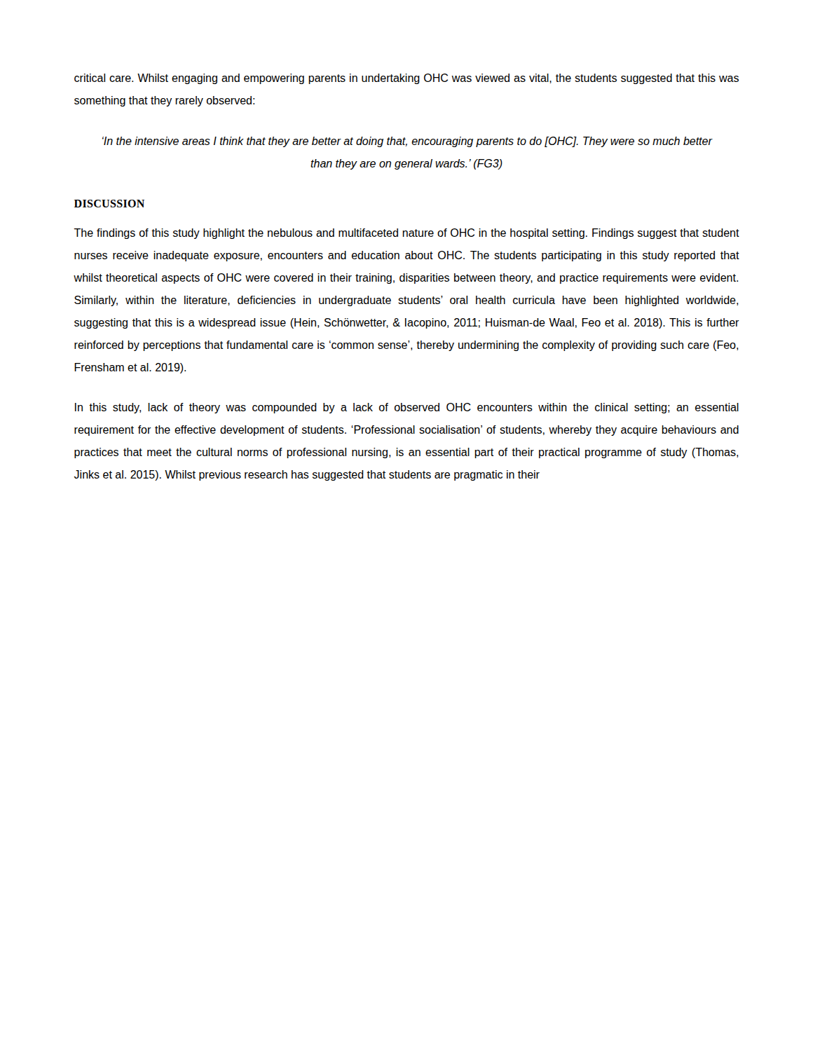critical care. Whilst engaging and empowering parents in undertaking OHC was viewed as vital, the students suggested that this was something that they rarely observed:
‘In the intensive areas I think that they are better at doing that, encouraging parents to do [OHC]. They were so much better than they are on general wards.’ (FG3)
DISCUSSION
The findings of this study highlight the nebulous and multifaceted nature of OHC in the hospital setting. Findings suggest that student nurses receive inadequate exposure, encounters and education about OHC. The students participating in this study reported that whilst theoretical aspects of OHC were covered in their training, disparities between theory, and practice requirements were evident. Similarly, within the literature, deficiencies in undergraduate students’ oral health curricula have been highlighted worldwide, suggesting that this is a widespread issue (Hein, Schönwetter, & Iacopino, 2011; Huisman-de Waal, Feo et al. 2018). This is further reinforced by perceptions that fundamental care is ‘common sense’, thereby undermining the complexity of providing such care (Feo, Frensham et al. 2019).
In this study, lack of theory was compounded by a lack of observed OHC encounters within the clinical setting; an essential requirement for the effective development of students. ‘Professional socialisation’ of students, whereby they acquire behaviours and practices that meet the cultural norms of professional nursing, is an essential part of their practical programme of study (Thomas, Jinks et al. 2015). Whilst previous research has suggested that students are pragmatic in their